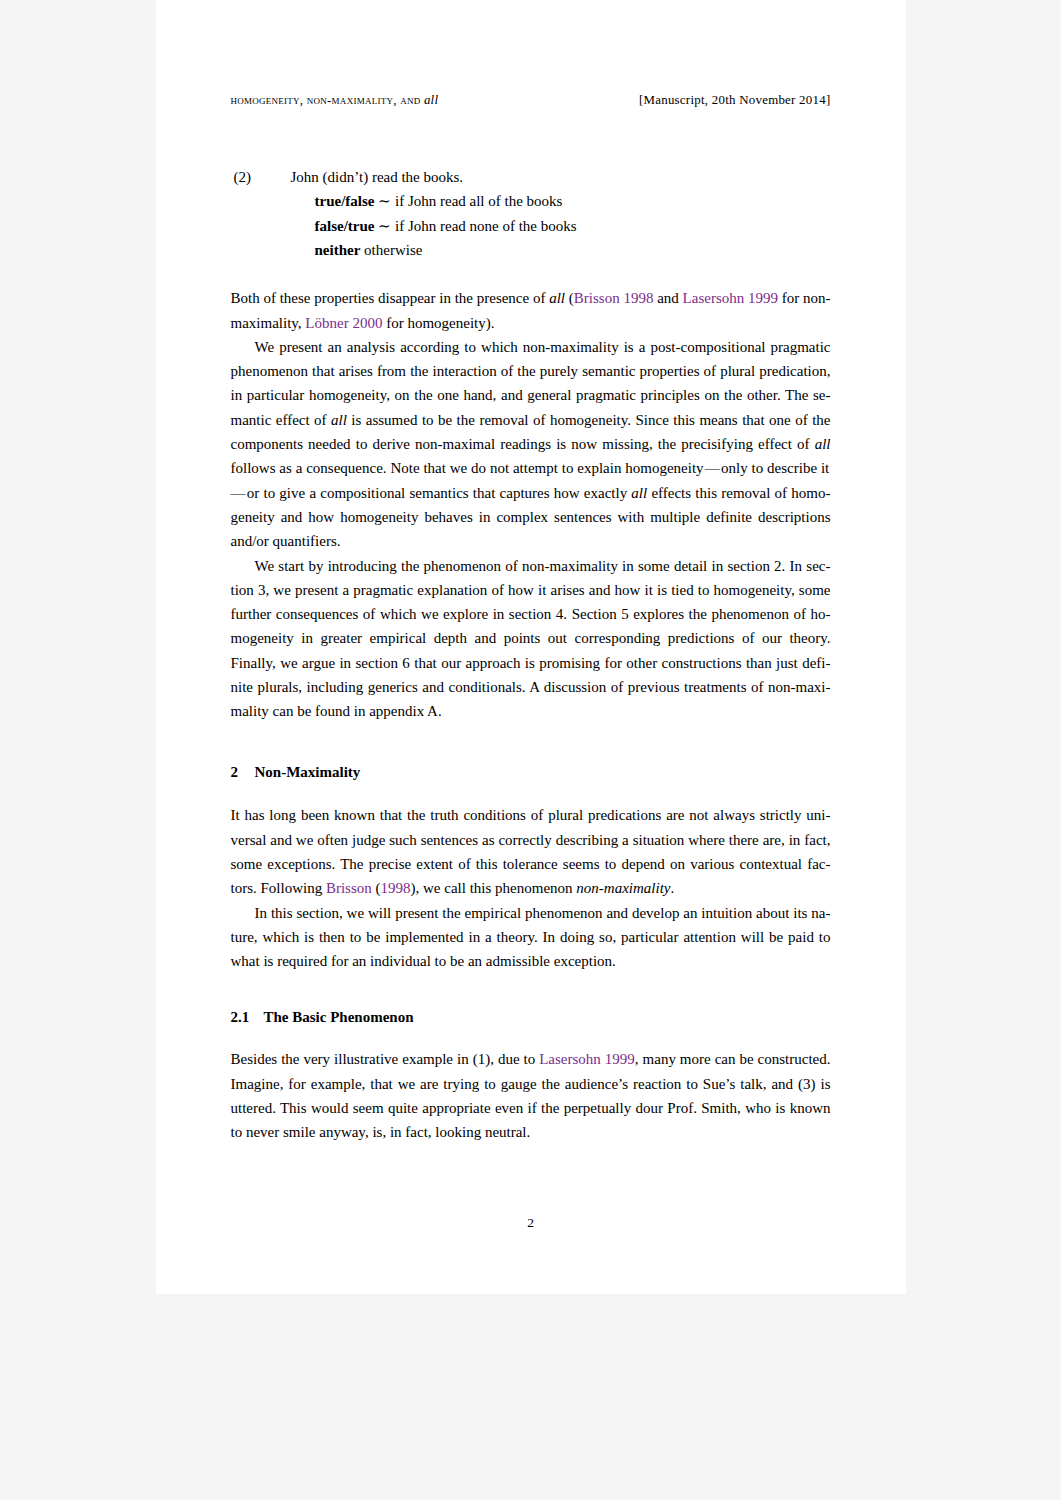Homogeneity, Non-Maximality, and all [Manuscript, 20th November 2014]
(2) John (didn’t) read the books. true/false ∼ if John read all of the books false/true ∼ if John read none of the books neither otherwise
Both of these properties disappear in the presence of all (Brisson 1998 and Lasersohn 1999 for non-maximality, Löbner 2000 for homogeneity).
We present an analysis according to which non-maximality is a post-compositional pragmatic phenomenon that arises from the interaction of the purely semantic properties of plural predication, in particular homogeneity, on the one hand, and general pragmatic principles on the other. The semantic effect of all is assumed to be the removal of homogeneity. Since this means that one of the components needed to derive non-maximal readings is now missing, the precisifying effect of all follows as a consequence. Note that we do not attempt to explain homogeneity — only to describe it — or to give a compositional semantics that captures how exactly all effects this removal of homogeneity and how homogeneity behaves in complex sentences with multiple definite descriptions and/or quantifiers.
We start by introducing the phenomenon of non-maximality in some detail in section 2. In section 3, we present a pragmatic explanation of how it arises and how it is tied to homogeneity, some further consequences of which we explore in section 4. Section 5 explores the phenomenon of homogeneity in greater empirical depth and points out corresponding predictions of our theory. Finally, we argue in section 6 that our approach is promising for other constructions than just definite plurals, including generics and conditionals. A discussion of previous treatments of non-maximality can be found in appendix A.
2 Non-Maximality
It has long been known that the truth conditions of plural predications are not always strictly universal and we often judge such sentences as correctly describing a situation where there are, in fact, some exceptions. The precise extent of this tolerance seems to depend on various contextual factors. Following Brisson (1998), we call this phenomenon non-maximality.
In this section, we will present the empirical phenomenon and develop an intuition about its nature, which is then to be implemented in a theory. In doing so, particular attention will be paid to what is required for an individual to be an admissible exception.
2.1 The Basic Phenomenon
Besides the very illustrative example in (1), due to Lasersohn 1999, many more can be constructed. Imagine, for example, that we are trying to gauge the audience’s reaction to Sue’s talk, and (3) is uttered. This would seem quite appropriate even if the perpetually dour Prof. Smith, who is known to never smile anyway, is, in fact, looking neutral.
2